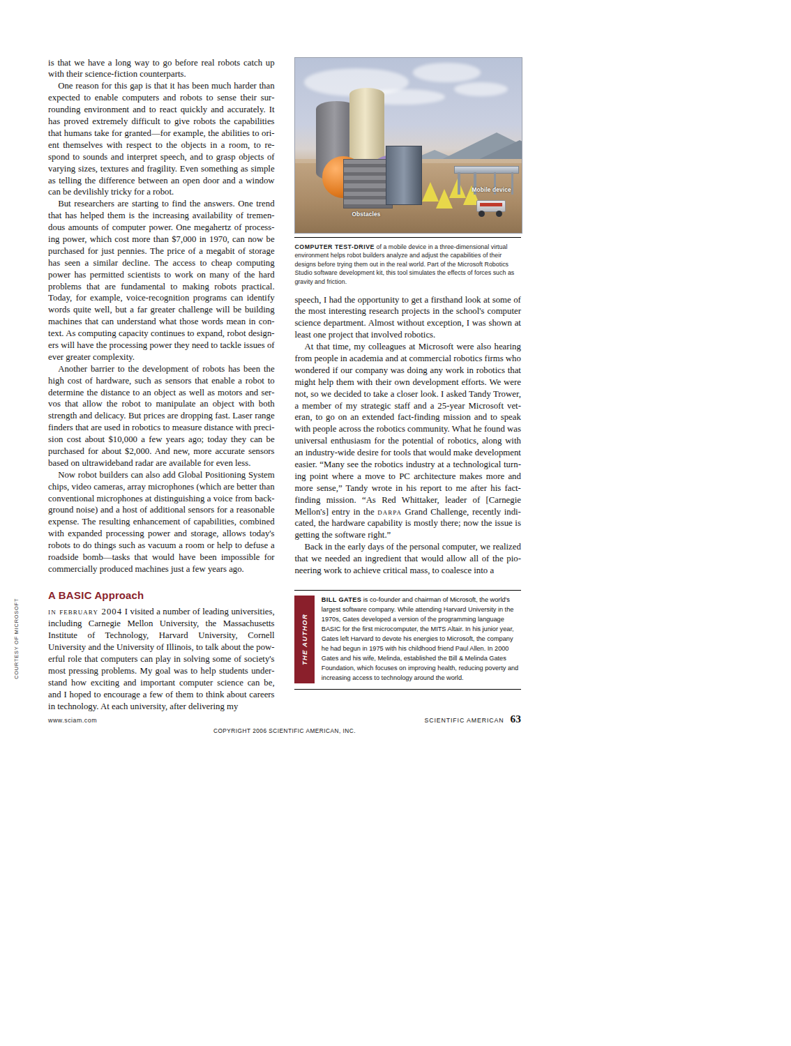COURTESY OF MICROSOFT
is that we have a long way to go before real robots catch up with their science-fiction counterparts.
One reason for this gap is that it has been much harder than expected to enable computers and robots to sense their surrounding environment and to react quickly and accurately. It has proved extremely difficult to give robots the capabilities that humans take for granted—for example, the abilities to orient themselves with respect to the objects in a room, to respond to sounds and interpret speech, and to grasp objects of varying sizes, textures and fragility. Even something as simple as telling the difference between an open door and a window can be devilishly tricky for a robot.
But researchers are starting to find the answers. One trend that has helped them is the increasing availability of tremendous amounts of computer power. One megahertz of processing power, which cost more than $7,000 in 1970, can now be purchased for just pennies. The price of a megabit of storage has seen a similar decline. The access to cheap computing power has permitted scientists to work on many of the hard problems that are fundamental to making robots practical. Today, for example, voice-recognition programs can identify words quite well, but a far greater challenge will be building machines that can understand what those words mean in context. As computing capacity continues to expand, robot designers will have the processing power they need to tackle issues of ever greater complexity.
Another barrier to the development of robots has been the high cost of hardware, such as sensors that enable a robot to determine the distance to an object as well as motors and servos that allow the robot to manipulate an object with both strength and delicacy. But prices are dropping fast. Laser range finders that are used in robotics to measure distance with precision cost about $10,000 a few years ago; today they can be purchased for about $2,000. And new, more accurate sensors based on ultrawideband radar are available for even less.
Now robot builders can also add Global Positioning System chips, video cameras, array microphones (which are better than conventional microphones at distinguishing a voice from background noise) and a host of additional sensors for a reasonable expense. The resulting enhancement of capabilities, combined with expanded processing power and storage, allows today's robots to do things such as vacuum a room or help to defuse a roadside bomb—tasks that would have been impossible for commercially produced machines just a few years ago.
A BASIC Approach
in february 2004 I visited a number of leading universities, including Carnegie Mellon University, the Massachusetts Institute of Technology, Harvard University, Cornell University and the University of Illinois, to talk about the powerful role that computers can play in solving some of society's most pressing problems. My goal was to help students understand how exciting and important computer science can be, and I hoped to encourage a few of them to think about careers in technology. At each university, after delivering my
Obstacles
Mobile device
COMPUTER TEST-DRIVE of a mobile device in a three-dimensional virtual environment helps robot builders analyze and adjust the capabilities of their designs before trying them out in the real world. Part of the Microsoft Robotics Studio software development kit, this tool simulates the effects of forces such as gravity and friction.
speech, I had the opportunity to get a firsthand look at some of the most interesting research projects in the school's computer science department. Almost without exception, I was shown at least one project that involved robotics.
At that time, my colleagues at Microsoft were also hearing from people in academia and at commercial robotics firms who wondered if our company was doing any work in robotics that might help them with their own development efforts. We were not, so we decided to take a closer look. I asked Tandy Trower, a member of my strategic staff and a 25-year Microsoft veteran, to go on an extended fact-finding mission and to speak with people across the robotics community. What he found was universal enthusiasm for the potential of robotics, along with an industry-wide desire for tools that would make development easier. “Many see the robotics industry at a technological turning point where a move to PC architecture makes more and more sense,” Tandy wrote in his report to me after his fact-finding mission. “As Red Whittaker, leader of [Carnegie Mellon's] entry in the darpa Grand Challenge, recently indicated, the hardware capability is mostly there; now the issue is getting the software right.”
Back in the early days of the personal computer, we realized that we needed an ingredient that would allow all of the pioneering work to achieve critical mass, to coalesce into a
THE AUTHOR
BILL GATES is co-founder and chairman of Microsoft, the world's largest software company. While attending Harvard University in the 1970s, Gates developed a version of the programming language BASIC for the first microcomputer, the MITS Altair. In his junior year, Gates left Harvard to devote his energies to Microsoft, the company he had begun in 1975 with his childhood friend Paul Allen. In 2000 Gates and his wife, Melinda, established the Bill & Melinda Gates Foundation, which focuses on improving health, reducing poverty and increasing access to technology around the world.
www.sciam.com
SCIENTIFIC AMERICAN 63
COPYRIGHT 2006 SCIENTIFIC AMERICAN, INC.